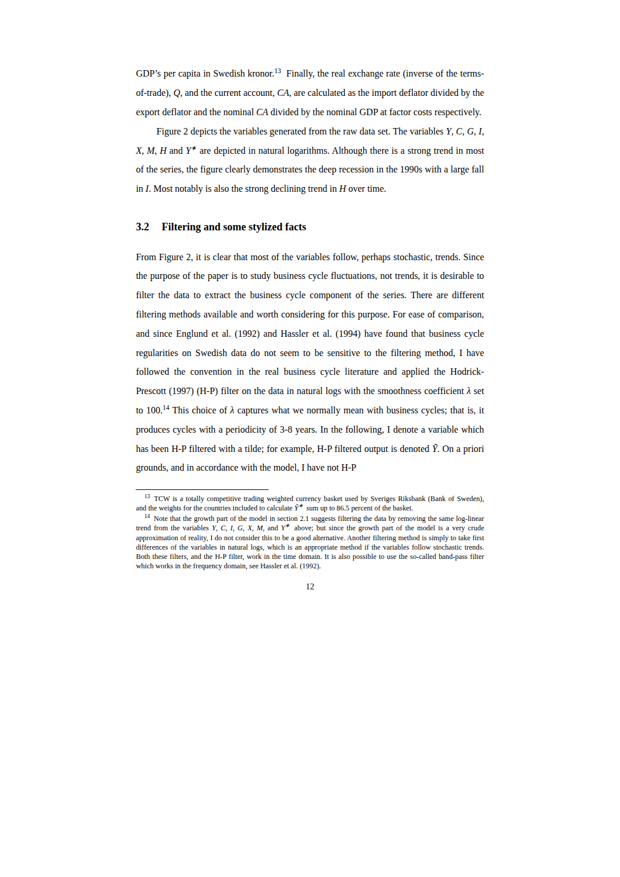GDP’s per capita in Swedish kronor.13 Finally, the real exchange rate (inverse of the terms-of-trade), Q, and the current account, CA, are calculated as the import deflator divided by the export deflator and the nominal CA divided by the nominal GDP at factor costs respectively.
Figure 2 depicts the variables generated from the raw data set. The variables Y, C, G, I, X, M, H and Y∗ are depicted in natural logarithms. Although there is a strong trend in most of the series, the figure clearly demonstrates the deep recession in the 1990s with a large fall in I. Most notably is also the strong declining trend in H over time.
3.2 Filtering and some stylized facts
From Figure 2, it is clear that most of the variables follow, perhaps stochastic, trends. Since the purpose of the paper is to study business cycle fluctuations, not trends, it is desirable to filter the data to extract the business cycle component of the series. There are different filtering methods available and worth considering for this purpose. For ease of comparison, and since Englund et al. (1992) and Hassler et al. (1994) have found that business cycle regularities on Swedish data do not seem to be sensitive to the filtering method, I have followed the convention in the real business cycle literature and applied the Hodrick-Prescott (1997) (H-P) filter on the data in natural logs with the smoothness coefficient λ set to 100.14 This choice of λ captures what we normally mean with business cycles; that is, it produces cycles with a periodicity of 3-8 years. In the following, I denote a variable which has been H-P filtered with a tilde; for example, H-P filtered output is denoted Ỹ. On a priori grounds, and in accordance with the model, I have not H-P
13 TCW is a totally competitive trading weighted currency basket used by Sveriges Riksbank (Bank of Sweden), and the weights for the countries included to calculate Ỹ∗ sum up to 86.5 percent of the basket.
14 Note that the growth part of the model in section 2.1 suggests filtering the data by removing the same log-linear trend from the variables Y, C, I, G, X, M, and Y∗ above; but since the growth part of the model is a very crude approximation of reality, I do not consider this to be a good alternative. Another filtering method is simply to take first differences of the variables in natural logs, which is an appropriate method if the variables follow stochastic trends. Both these filters, and the H-P filter, work in the time domain. It is also possible to use the so-called band-pass filter which works in the frequency domain, see Hassler et al. (1992).
12